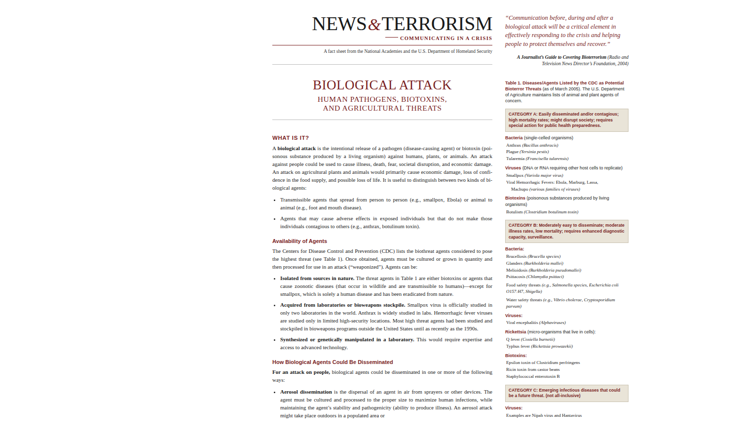NEWS&TERRORISM
COMMUNICATING IN A CRISIS
A fact sheet from the National Academies and the U.S. Department of Homeland Security
BIOLOGICAL ATTACK HUMAN PATHOGENS, BIOTOXINS,
AND AGRICULTURAL THREATS
What Is It?
A biological attack is the intentional release of a pathogen (disease-causing agent) or biotoxin (poisonous substance produced by a living organism) against humans, plants, or animals. An attack against people could be used to cause illness, death, fear, societal disruption, and economic damage. An attack on agricultural plants and animals would primarily cause economic damage, loss of confidence in the food supply, and possible loss of life. It is useful to distinguish between two kinds of biological agents:
Transmissible agents that spread from person to person (e.g., smallpox, Ebola) or animal to animal (e.g., foot and mouth disease).
Agents that may cause adverse effects in exposed individuals but that do not make those individuals contagious to others (e.g., anthrax, botulinum toxin).
Availability of Agents
The Centers for Disease Control and Prevention (CDC) lists the biothreat agents considered to pose the highest threat (see Table 1). Once obtained, agents must be cultured or grown in quantity and then processed for use in an attack (“weaponized”). Agents can be:
Isolated from sources in nature. The threat agents in Table 1 are either biotoxins or agents that cause zoonotic diseases (that occur in wildlife and are transmissible to humans)—except for smallpox, which is solely a human disease and has been eradicated from nature.
Acquired from laboratories or bioweapons stockpile. Smallpox virus is officially studied in only two laboratories in the world. Anthrax is widely studied in labs. Hemorrhagic fever viruses are studied only in limited high-security locations. Most high threat agents had been studied and stockpiled in bioweapons programs outside the United States until as recently as the 1990s.
Synthesized or genetically manipulated in a laboratory. This would require expertise and access to advanced technology.
How Biological Agents Could Be Disseminated
For an attack on people, biological agents could be disseminated in one or more of the following ways:
Aerosol dissemination is the dispersal of an agent in air from sprayers or other devices. The agent must be cultured and processed to the proper size to maximize human infections, while maintaining the agent’s stability and pathogenicity (ability to produce illness). An aerosol attack might take place outdoors in a populated area or
“Communication before, during and after a biological attack will be a critical element in effectively responding to the crisis and helping people to protect themselves and recover.”
A Journalist’s Guide to Covering Bioterrorism (Radio and Television News Director’s Foundation, 2004)
Table 1. Diseases/Agents Listed by the CDC as Potential Bioterror Threats (as of March 2005). The U.S. Department of Agriculture maintains lists of animal and plant agents of concern.
CATEGORY A: Easily disseminated and/or contagious; high mortality rates; might disrupt society; requires special action for public health preparedness.
Bacteria (single-celled organisms)
Anthrax (Bacillus anthracis)
Plague (Yersinia pestis)
Tularemia (Francisella tularensis)
Viruses (DNA or RNA requiring other host cells to replicate)
Smallpox (Variola major virus)
Viral Hemorrhagic Fevers: Ebola, Marburg, Lassa,
Machupo (various families of viruses)
Biotoxins (poisonous substances produced by living organisms)
Botulism (Clostridium botulinum toxin)
CATEGORY B: Moderately easy to disseminate; moderate illness rates, low mortality; requires enhanced diagnostic capacity, surveillance.
Bacteria:
Brucellosis (Brucella species)
Glanders (Burkholderia mallei)
Melioidosis (Burkholderia pseudomallei)
Psittacosis (Chlamydia psittaci)
Food safety threats (e.g., Salmonella species, Escherichia coli O157:H7, Shigella)
Water safety threats (e.g., Vibrio cholerae, Cryptosporidium parvum)
Viruses:
Viral encephalitis (Alphaviruses)
Rickettsia (micro-organisms that live in cells):
Q fever (Coxiella burnetii)
Typhus fever (Rickettsia prowazekii)
Biotoxins:
Epsilon toxin of Clostridium perfringens
Ricin toxin from castor beans
Staphylococcal enterotoxin B
CATEGORY C: Emerging infectious diseases that could be a future threat. (not all-inclusive)
Viruses:
Examples are Nipah virus and Hantavirus